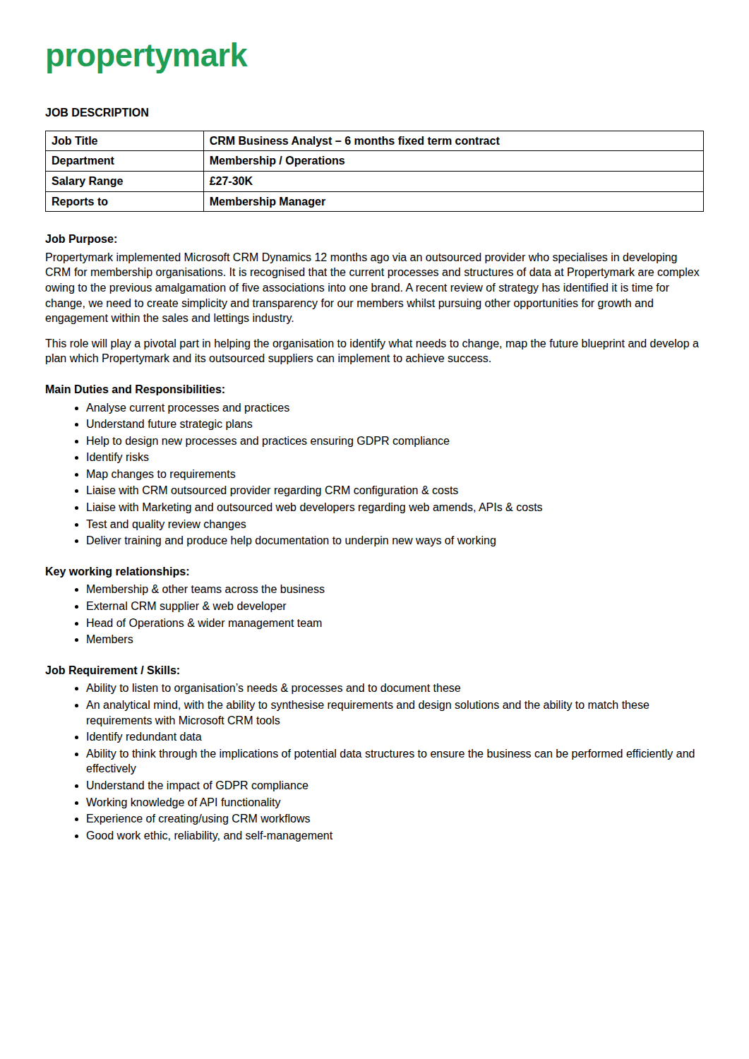propertymark
JOB DESCRIPTION
| Job Title | CRM Business Analyst – 6 months fixed term contract |
| Department | Membership / Operations |
| Salary Range | £27-30K |
| Reports to | Membership Manager |
Job Purpose:
Propertymark implemented Microsoft CRM Dynamics 12 months ago via an outsourced provider who specialises in developing CRM for membership organisations. It is recognised that the current processes and structures of data at Propertymark are complex owing to the previous amalgamation of five associations into one brand. A recent review of strategy has identified it is time for change, we need to create simplicity and transparency for our members whilst pursuing other opportunities for growth and engagement within the sales and lettings industry.
This role will play a pivotal part in helping the organisation to identify what needs to change, map the future blueprint and develop a plan which Propertymark and its outsourced suppliers can implement to achieve success.
Main Duties and Responsibilities:
Analyse current processes and practices
Understand future strategic plans
Help to design new processes and practices ensuring GDPR compliance
Identify risks
Map changes to requirements
Liaise with CRM outsourced provider regarding CRM configuration & costs
Liaise with Marketing and outsourced web developers regarding web amends, APIs & costs
Test and quality review changes
Deliver training and produce help documentation to underpin new ways of working
Key working relationships:
Membership & other teams across the business
External CRM supplier & web developer
Head of Operations & wider management team
Members
Job Requirement / Skills:
Ability to listen to organisation’s needs & processes and to document these
An analytical mind, with the ability to synthesise requirements and design solutions and the ability to match these requirements with Microsoft CRM tools
Identify redundant data
Ability to think through the implications of potential data structures to ensure the business can be performed efficiently and effectively
Understand the impact of GDPR compliance
Working knowledge of API functionality
Experience of creating/using CRM workflows
Good work ethic, reliability, and self-management